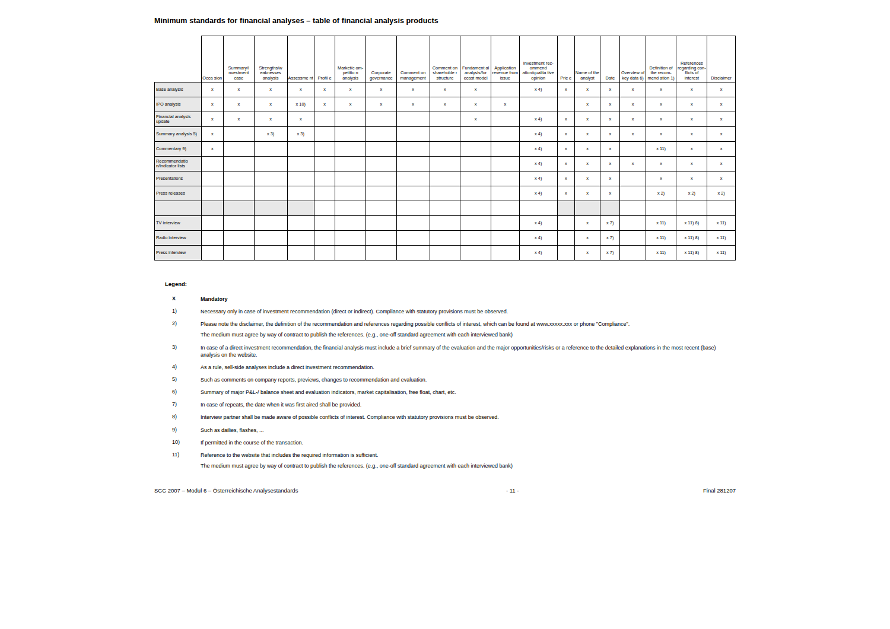Minimum standards for financial analyses – table of financial analysis products
| | Occa sion | Summary/i nvestment case | Strengths/w eaknesses analysis | Assessme nt | Profil e | Market/c ompetitio n analysis | Corporate governance | Comment on management | Comment on shareholde r structure | Fundament al analysis/for ecast model | Application revenue from issue | Investment recommend ation/qualita tive opinion | Pric e | Name of the analyst | Date | Overview of key data 6) | Definition of the recommend ation 1) | References regarding conflicts of interest | Disclaimer |
| --- | --- | --- | --- | --- | --- | --- | --- | --- | --- | --- | --- | --- | --- | --- | --- | --- | --- | --- | --- |
| Base analysis | x | x | x | x | x | x | x | x | x | x | | x 4) | x | x | x | x | x | x | x |
| IPO analysis | x | x | x | x 10) | x | x | x | x | x | x | x | | | x | x | x | x | x | x |
| Financial analysis update | x | x | x | x | | | | | | x | | x 4) | x | x | x | x | x | x | x |
| Summary analysis 5) | x | | x 3) | x 3) | | | | | | | | x 4) | x | x | x | x | x | x | x |
| Commentary 9) | x | | | | | | | | | | | x 4) | x | x | x | | x 11) | x | x |
| Recommendatio n/indicator lists | | | | | | | | | | | | x 4) | x | x | x | x | x | x | x |
| Presentations | | | | | | | | | | | | x 4) | x | x | x | | x | x | x |
| Press releases | | | | | | | | | | | | x 4) | x | x | x | | x 2) | x 2) | x 2) |
| TV interview | | | | | | | | | | | | x 4) | | x | x 7) | | x 11) | x 11) 8) | x 11) |
| Radio interview | | | | | | | | | | | | x 4) | | x | x 7) | | x 11) | x 11) 8) | x 11) |
| Press interview | | | | | | | | | | | | x 4) | | x | x 7) | | x 11) | x 11) 8) | x 11) |
Legend:
X
Mandatory
1)
Necessary only in case of investment recommendation (direct or indirect). Compliance with statutory provisions must be observed.
2)
Please note the disclaimer, the definition of the recommendation and references regarding possible conflicts of interest, which can be found at www.xxxxx.xxx or phone "Compliance".
The medium must agree by way of contract to publish the references. (e.g., one-off standard agreement with each interviewed bank)
3)
In case of a direct investment recommendation, the financial analysis must include a brief summary of the evaluation and the major opportunities/risks or a reference to the detailed explanations in the most recent (base) analysis on the website.
4)
As a rule, sell-side analyses include a direct investment recommendation.
5)
Such as comments on company reports, previews, changes to recommendation and evaluation.
6)
Summary of major P&L-/ balance sheet and evaluation indicators, market capitalisation, free float, chart, etc.
7)
In case of repeats, the date when it was first aired shall be provided.
8)
Interview partner shall be made aware of possible conflicts of interest. Compliance with statutory provisions must be observed.
9)
Such as dailies, flashes, ...
10)
If permitted in the course of the transaction.
11)
Reference to the website that includes the required information is sufficient.
The medium must agree by way of contract to publish the references. (e.g., one-off standard agreement with each interviewed bank)
SCC 2007 – Modul 6 – Österreichische Analysestandards
- 11 -
Final 281207